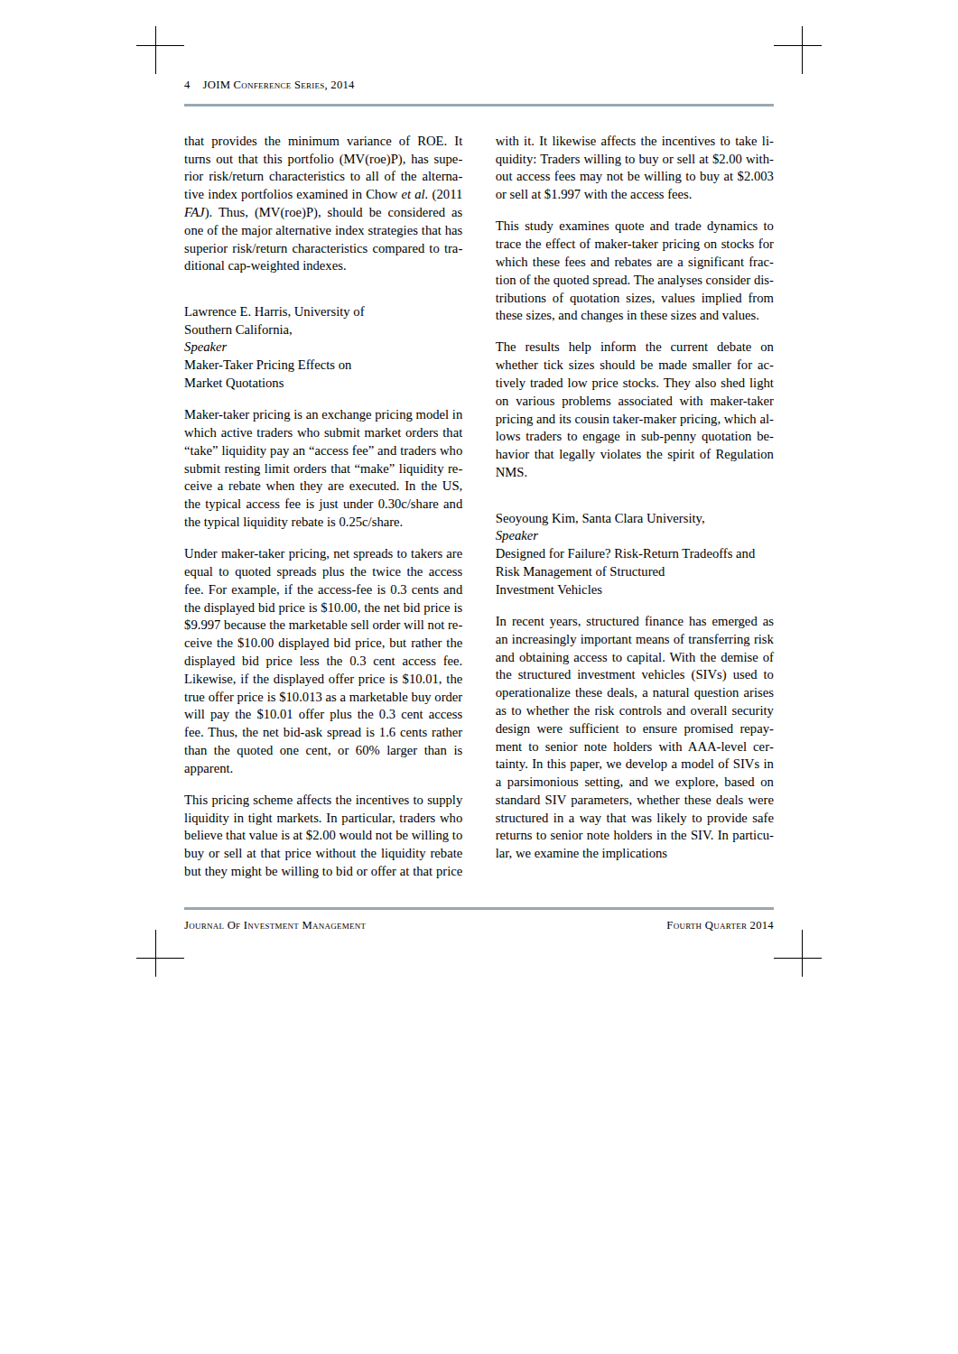4 JOIM Conference Series, 2014
that provides the minimum variance of ROE. It turns out that this portfolio (MV(roe)P), has superior risk/return characteristics to all of the alternative index portfolios examined in Chow et al. (2011 FAJ). Thus, (MV(roe)P), should be considered as one of the major alternative index strategies that has superior risk/return characteristics compared to traditional cap-weighted indexes.
Lawrence E. Harris, University of
Southern California,
Speaker
Maker-Taker Pricing Effects on
Market Quotations
Maker-taker pricing is an exchange pricing model in which active traders who submit market orders that “take” liquidity pay an “access fee” and traders who submit resting limit orders that “make” liquidity receive a rebate when they are executed. In the US, the typical access fee is just under 0.30c/share and the typical liquidity rebate is 0.25c/share.
Under maker-taker pricing, net spreads to takers are equal to quoted spreads plus the twice the access fee. For example, if the access-fee is 0.3 cents and the displayed bid price is $10.00, the net bid price is $9.997 because the marketable sell order will not receive the $10.00 displayed bid price, but rather the displayed bid price less the 0.3 cent access fee. Likewise, if the displayed offer price is $10.01, the true offer price is $10.013 as a marketable buy order will pay the $10.01 offer plus the 0.3 cent access fee. Thus, the net bid-ask spread is 1.6 cents rather than the quoted one cent, or 60% larger than is apparent.
This pricing scheme affects the incentives to supply liquidity in tight markets. In particular, traders who believe that value is at $2.00 would not be willing to buy or sell at that price without the liquidity rebate but they might be willing to bid or offer at that price with it. It likewise affects the incentives to take liquidity: Traders willing to buy or sell at $2.00 without access fees may not be willing to buy at $2.003 or sell at $1.997 with the access fees.
This study examines quote and trade dynamics to trace the effect of maker-taker pricing on stocks for which these fees and rebates are a significant fraction of the quoted spread. The analyses consider distributions of quotation sizes, values implied from these sizes, and changes in these sizes and values.
The results help inform the current debate on whether tick sizes should be made smaller for actively traded low price stocks. They also shed light on various problems associated with maker-taker pricing and its cousin taker-maker pricing, which allows traders to engage in sub-penny quotation behavior that legally violates the spirit of Regulation NMS.
Seoyoung Kim, Santa Clara University,
Speaker
Designed for Failure? Risk-Return Tradeoffs and
Risk Management of Structured
Investment Vehicles
In recent years, structured finance has emerged as an increasingly important means of transferring risk and obtaining access to capital. With the demise of the structured investment vehicles (SIVs) used to operationalize these deals, a natural question arises as to whether the risk controls and overall security design were sufficient to ensure promised repayment to senior note holders with AAA-level certainty. In this paper, we develop a model of SIVs in a parsimonious setting, and we explore, based on standard SIV parameters, whether these deals were structured in a way that was likely to provide safe returns to senior note holders in the SIV. In particular, we examine the implications
Journal Of Investment Management Fourth Quarter 2014